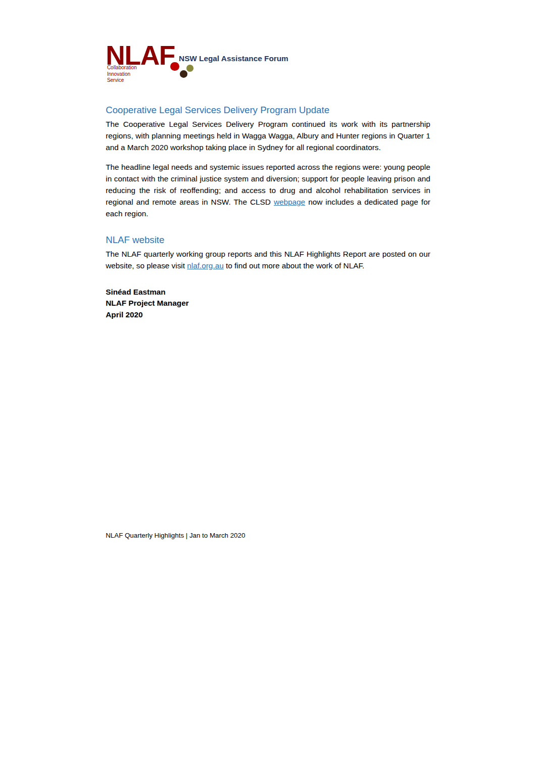NLAF NSW Legal Assistance Forum
Collaboration Innovation Service
Cooperative Legal Services Delivery Program Update
The Cooperative Legal Services Delivery Program continued its work with its partnership regions, with planning meetings held in Wagga Wagga, Albury and Hunter regions in Quarter 1 and a March 2020 workshop taking place in Sydney for all regional coordinators.
The headline legal needs and systemic issues reported across the regions were: young people in contact with the criminal justice system and diversion; support for people leaving prison and reducing the risk of reoffending; and access to drug and alcohol rehabilitation services in regional and remote areas in NSW. The CLSD webpage now includes a dedicated page for each region.
NLAF website
The NLAF quarterly working group reports and this NLAF Highlights Report are posted on our website, so please visit nlaf.org.au to find out more about the work of NLAF.
Sinéad Eastman
NLAF Project Manager
April 2020
NLAF Quarterly Highlights | Jan to March 2020